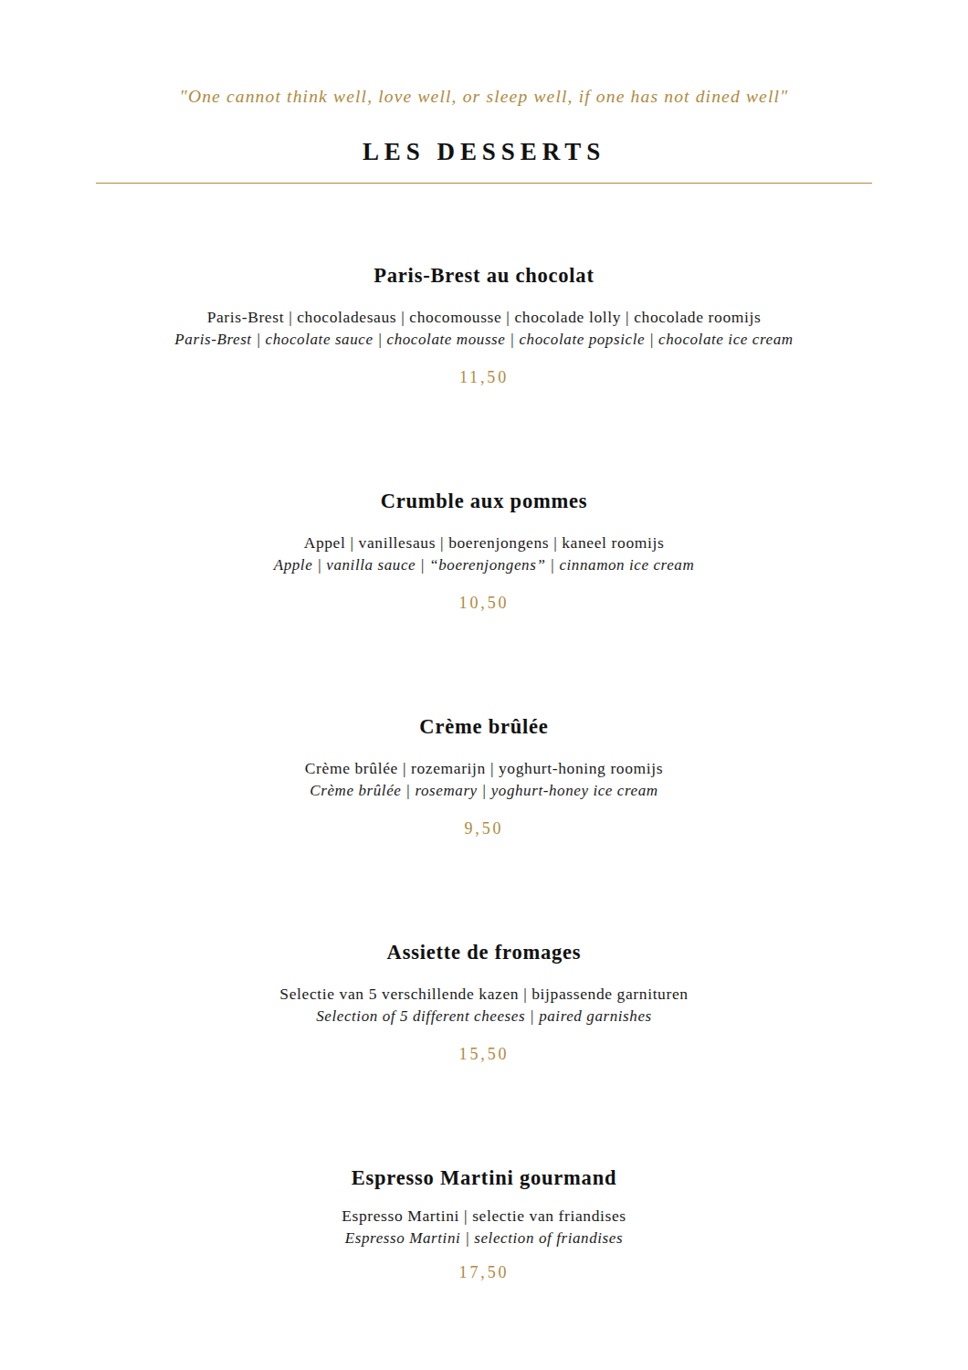"One cannot think well, love well, or sleep well, if one has not dined well"
LES DESSERTS
Paris-Brest au chocolat
Paris-Brest | chocoladesaus | chocomousse | chocolade lolly | chocolade roomijs
Paris-Brest | chocolate sauce | chocolate mousse | chocolate popsicle | chocolate ice cream
11,50
Crumble aux pommes
Appel | vanillesaus | boerenjongens | kaneel roomijs
Apple | vanilla sauce | “boerenjongens” | cinnamon ice cream
10,50
Crème brûlée
Crème brûlée | rozemarijn | yoghurt-honing roomijs
Crème brûlée | rosemary | yoghurt-honey ice cream
9,50
Assiette de fromages
Selectie van 5 verschillende kazen | bijpassende garnituren
Selection of 5 different cheeses | paired garnishes
15,50
Espresso Martini gourmand
Espresso Martini | selectie van friandises
Espresso Martini | selection of friandises
17,50